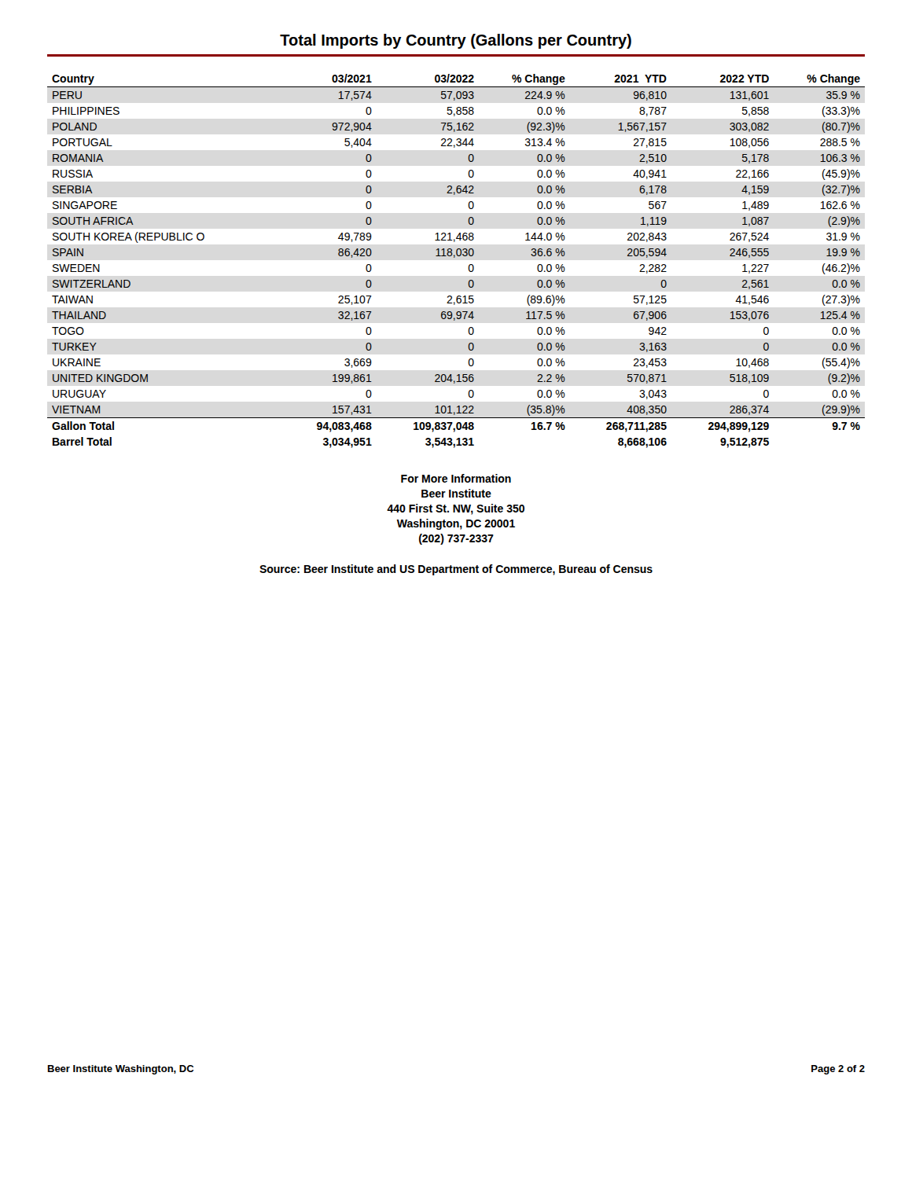Total Imports by Country (Gallons per Country)
| Country | 03/2021 | 03/2022 | % Change | 2021 YTD | 2022 YTD | % Change |
| --- | --- | --- | --- | --- | --- | --- |
| PERU | 17,574 | 57,093 | 224.9 % | 96,810 | 131,601 | 35.9 % |
| PHILIPPINES | 0 | 5,858 | 0.0 % | 8,787 | 5,858 | (33.3)% |
| POLAND | 972,904 | 75,162 | (92.3)% | 1,567,157 | 303,082 | (80.7)% |
| PORTUGAL | 5,404 | 22,344 | 313.4 % | 27,815 | 108,056 | 288.5 % |
| ROMANIA | 0 | 0 | 0.0 % | 2,510 | 5,178 | 106.3 % |
| RUSSIA | 0 | 0 | 0.0 % | 40,941 | 22,166 | (45.9)% |
| SERBIA | 0 | 2,642 | 0.0 % | 6,178 | 4,159 | (32.7)% |
| SINGAPORE | 0 | 0 | 0.0 % | 567 | 1,489 | 162.6 % |
| SOUTH AFRICA | 0 | 0 | 0.0 % | 1,119 | 1,087 | (2.9)% |
| SOUTH KOREA (REPUBLIC O | 49,789 | 121,468 | 144.0 % | 202,843 | 267,524 | 31.9 % |
| SPAIN | 86,420 | 118,030 | 36.6 % | 205,594 | 246,555 | 19.9 % |
| SWEDEN | 0 | 0 | 0.0 % | 2,282 | 1,227 | (46.2)% |
| SWITZERLAND | 0 | 0 | 0.0 % | 0 | 2,561 | 0.0 % |
| TAIWAN | 25,107 | 2,615 | (89.6)% | 57,125 | 41,546 | (27.3)% |
| THAILAND | 32,167 | 69,974 | 117.5 % | 67,906 | 153,076 | 125.4 % |
| TOGO | 0 | 0 | 0.0 % | 942 | 0 | 0.0 % |
| TURKEY | 0 | 0 | 0.0 % | 3,163 | 0 | 0.0 % |
| UKRAINE | 3,669 | 0 | 0.0 % | 23,453 | 10,468 | (55.4)% |
| UNITED KINGDOM | 199,861 | 204,156 | 2.2 % | 570,871 | 518,109 | (9.2)% |
| URUGUAY | 0 | 0 | 0.0 % | 3,043 | 0 | 0.0 % |
| VIETNAM | 157,431 | 101,122 | (35.8)% | 408,350 | 286,374 | (29.9)% |
| Gallon Total | 94,083,468 | 109,837,048 | 16.7 % | 268,711,285 | 294,899,129 | 9.7 % |
| Barrel Total | 3,034,951 | 3,543,131 | | 8,668,106 | 9,512,875 | |
For More Information
Beer Institute
440 First St. NW, Suite 350
Washington, DC 20001
(202) 737-2337
Source: Beer Institute and US Department of Commerce, Bureau of Census
Beer Institute Washington, DC Page 2 of 2